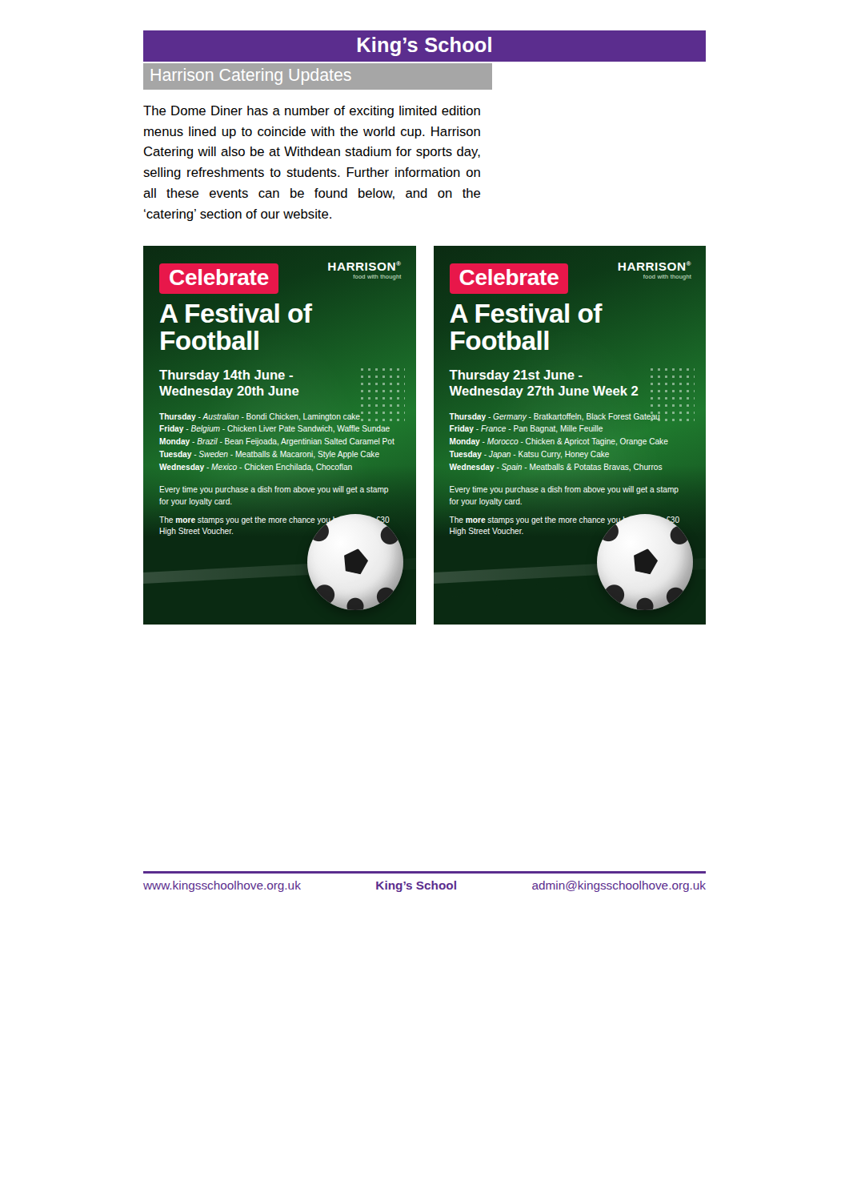King’s School
Harrison Catering Updates
The Dome Diner has a number of exciting limited edition menus lined up to coincide with the world cup. Harrison Catering will also be at Withdean stadium for sports day, selling refreshments to students. Further information on all these events can be found below, and on the ‘catering’ section of our website.
HARRISON®
food with thought
Celebrate
A Festival of
Football
Thursday 14th June -
Wednesday 20th June
Thursday - Australian - Bondi Chicken, Lamington cake
Friday - Belgium - Chicken Liver Pate Sandwich, Waffle Sundae
Monday - Brazil - Bean Feijoada, Argentinian Salted Caramel Pot
Tuesday - Sweden - Meatballs & Macaroni, Style Apple Cake
Wednesday - Mexico - Chicken Enchilada, Chocoflan
Every time you purchase a dish from above you will get a stamp for your loyalty card.
The more stamps you get the more chance you have to win £30 High Street Voucher.
HARRISON®
food with thought
Celebrate
A Festival of
Football
Thursday 21st June -
Wednesday 27th June Week 2
Thursday - Germany - Bratkartoffeln, Black Forest Gateau
Friday - France - Pan Bagnat, Mille Feuille
Monday - Morocco - Chicken & Apricot Tagine, Orange Cake
Tuesday - Japan - Katsu Curry, Honey Cake
Wednesday - Spain - Meatballs & Potatas Bravas, Churros
Every time you purchase a dish from above you will get a stamp for your loyalty card.
The more stamps you get the more chance you have to win £30 High Street Voucher.
www.kingsschoolhove.org.uk
King’s School
admin@kingsschoolhove.org.uk